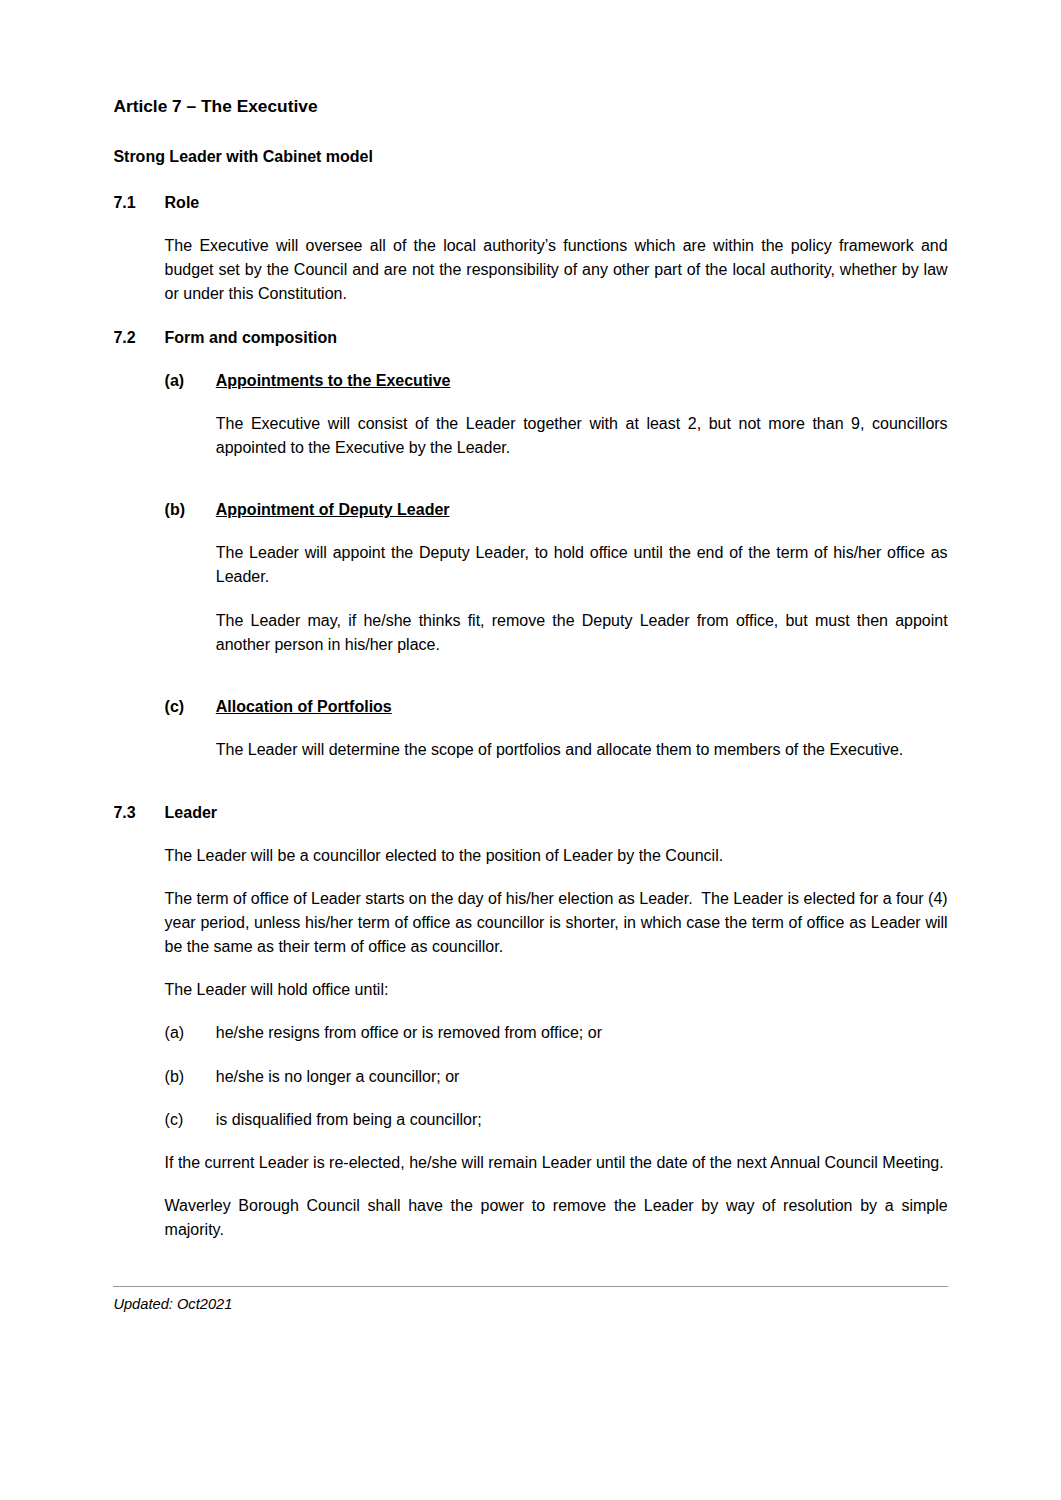Article 7 – The Executive
Strong Leader with Cabinet model
7.1
Role
The Executive will oversee all of the local authority’s functions which are within the policy framework and budget set by the Council and are not the responsibility of any other part of the local authority, whether by law or under this Constitution.
7.2
Form and composition
(a)
Appointments to the Executive
The Executive will consist of the Leader together with at least 2, but not more than 9, councillors appointed to the Executive by the Leader.
(b)
Appointment of Deputy Leader
The Leader will appoint the Deputy Leader, to hold office until the end of the term of his/her office as Leader.
The Leader may, if he/she thinks fit, remove the Deputy Leader from office, but must then appoint another person in his/her place.
(c)
Allocation of Portfolios
The Leader will determine the scope of portfolios and allocate them to members of the Executive.
7.3
Leader
The Leader will be a councillor elected to the position of Leader by the Council.
The term of office of Leader starts on the day of his/her election as Leader. The Leader is elected for a four (4) year period, unless his/her term of office as councillor is shorter, in which case the term of office as Leader will be the same as their term of office as councillor.
The Leader will hold office until:
(a)
he/she resigns from office or is removed from office; or
(b)
he/she is no longer a councillor; or
(c)
is disqualified from being a councillor;
If the current Leader is re-elected, he/she will remain Leader until the date of the next Annual Council Meeting.
Waverley Borough Council shall have the power to remove the Leader by way of resolution by a simple majority.
Updated: Oct2021